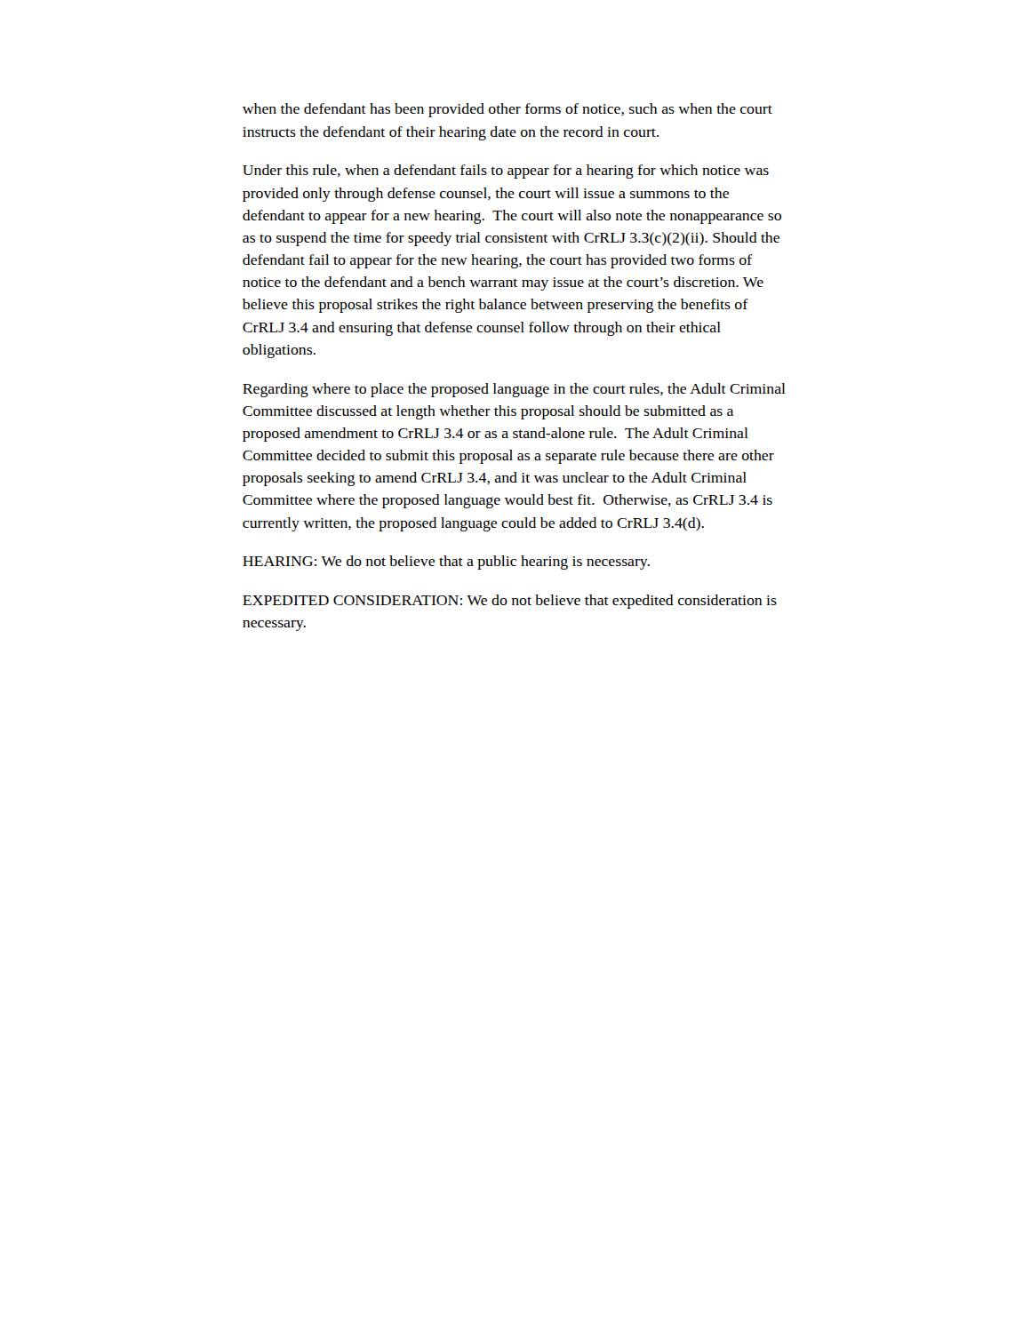when the defendant has been provided other forms of notice, such as when the court instructs the defendant of their hearing date on the record in court.
Under this rule, when a defendant fails to appear for a hearing for which notice was provided only through defense counsel, the court will issue a summons to the defendant to appear for a new hearing. The court will also note the nonappearance so as to suspend the time for speedy trial consistent with CrRLJ 3.3(c)(2)(ii). Should the defendant fail to appear for the new hearing, the court has provided two forms of notice to the defendant and a bench warrant may issue at the court’s discretion. We believe this proposal strikes the right balance between preserving the benefits of CrRLJ 3.4 and ensuring that defense counsel follow through on their ethical obligations.
Regarding where to place the proposed language in the court rules, the Adult Criminal Committee discussed at length whether this proposal should be submitted as a proposed amendment to CrRLJ 3.4 or as a stand-alone rule. The Adult Criminal Committee decided to submit this proposal as a separate rule because there are other proposals seeking to amend CrRLJ 3.4, and it was unclear to the Adult Criminal Committee where the proposed language would best fit. Otherwise, as CrRLJ 3.4 is currently written, the proposed language could be added to CrRLJ 3.4(d).
HEARING: We do not believe that a public hearing is necessary.
EXPEDITED CONSIDERATION: We do not believe that expedited consideration is necessary.